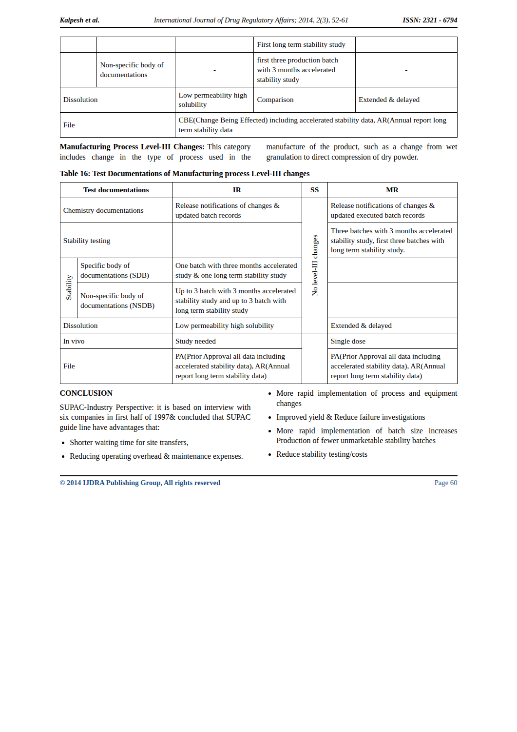Kalpesh et al. International Journal of Drug Regulatory Affairs; 2014, 2(3), 52-61 ISSN: 2321 - 6794
| | | | First long term stability study | |
| | Non-specific body of documentations | - | first three production batch with 3 months accelerated stability study | - |
| Dissolution | Low permeability high solubility | Comparison | Extended & delayed |
| File | CBE(Change Being Effected) including accelerated stability data, AR(Annual report long term stability data |
Manufacturing Process Level-III Changes: This category includes change in the type of process used in the manufacture of the product, such as a change from wet granulation to direct compression of dry powder.
Table 16: Test Documentations of Manufacturing process Level-III changes
| Test documentations | IR | SS | MR |
| --- | --- | --- | --- |
| Chemistry documentations | Release notifications of changes & updated batch records | No level-III changes | Release notifications of changes & updated executed batch records |
| Stability testing | | Three batches with 3 months accelerated stability study, first three batches with long term stability study. |
| Stability | Specific body of documentations (SDB) | One batch with three months accelerated study & one long term stability study | |
| Non-specific body of documentations (NSDB) | Up to 3 batch with 3 months accelerated stability study and up to 3 batch with long term stability study | |
| Dissolution | Low permeability high solubility | Extended & delayed |
| In vivo | Study needed | | Single dose |
| File | PA(Prior Approval all data including accelerated stability data), AR(Annual report long term stability data) | PA(Prior Approval all data including accelerated stability data), AR(Annual report long term stability data) |
CONCLUSION
SUPAC-Industry Perspective: it is based on interview with six companies in first half of 1997& concluded that SUPAC guide line have advantages that:
Shorter waiting time for site transfers,
Reducing operating overhead & maintenance expenses.
More rapid implementation of process and equipment changes
Improved yield & Reduce failure investigations
More rapid implementation of batch size increases Production of fewer unmarketable stability batches
Reduce stability testing/costs
© 2014 IJDRA Publishing Group, All rights reserved Page 60